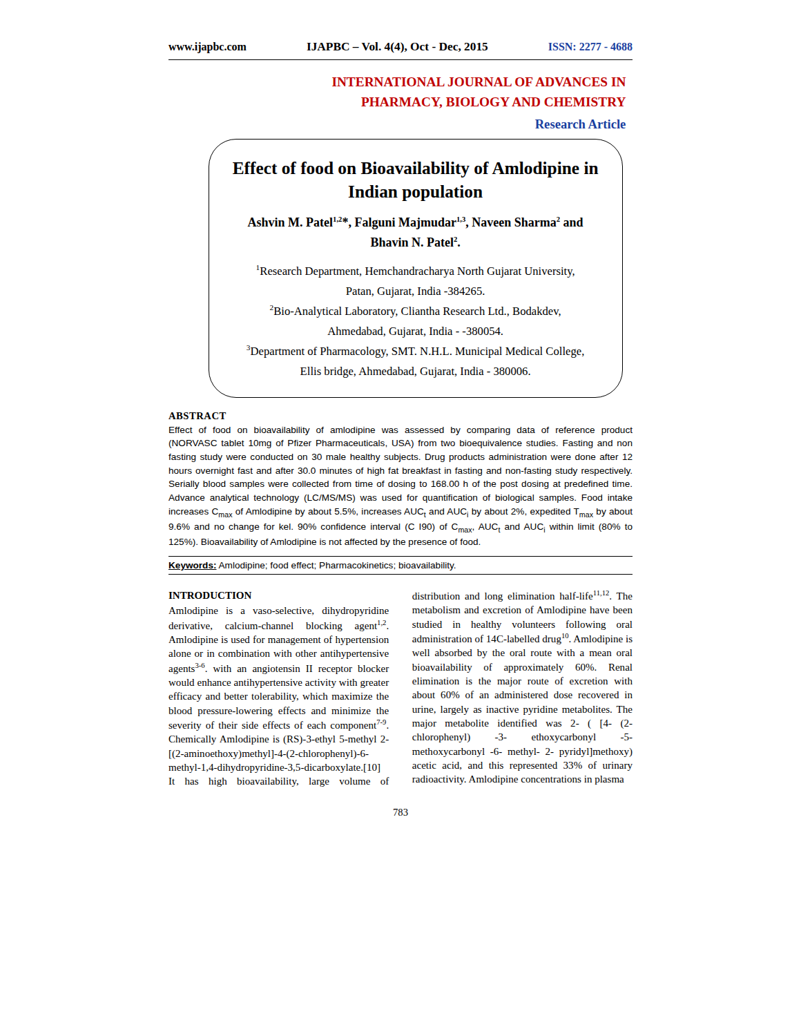www.ijapbc.com IJAPBC – Vol. 4(4), Oct - Dec, 2015 ISSN: 2277 - 4688
INTERNATIONAL JOURNAL OF ADVANCES IN
PHARMACY, BIOLOGY AND CHEMISTRY
Research Article
Effect of food on Bioavailability of Amlodipine in Indian population
Ashvin M. Patel1,2*, Falguni Majmudar1,3, Naveen Sharma2 and Bhavin N. Patel2.
1Research Department, Hemchandracharya North Gujarat University,
Patan, Gujarat, India -384265.
2Bio-Analytical Laboratory, Cliantha Research Ltd., Bodakdev,
Ahmedabad, Gujarat, India - -380054.
3Department of Pharmacology, SMT. N.H.L. Municipal Medical College,
Ellis bridge, Ahmedabad, Gujarat, India - 380006.
ABSTRACT
Effect of food on bioavailability of amlodipine was assessed by comparing data of reference product (NORVASC tablet 10mg of Pfizer Pharmaceuticals, USA) from two bioequivalence studies. Fasting and non fasting study were conducted on 30 male healthy subjects. Drug products administration were done after 12 hours overnight fast and after 30.0 minutes of high fat breakfast in fasting and non-fasting study respectively. Serially blood samples were collected from time of dosing to 168.00 h of the post dosing at predefined time. Advance analytical technology (LC/MS/MS) was used for quantification of biological samples. Food intake increases Cmax of Amlodipine by about 5.5%, increases AUCt and AUCi by about 2%, expedited Tmax by about 9.6% and no change for kel. 90% confidence interval (C I90) of Cmax, AUCt and AUCi within limit (80% to 125%). Bioavailability of Amlodipine is not affected by the presence of food.
Keywords: Amlodipine; food effect; Pharmacokinetics; bioavailability.
Introduction
Amlodipine is a vaso-selective, dihydropyridine derivative, calcium-channel blocking agent1,2. Amlodipine is used for management of hypertension alone or in combination with other antihypertensive agents3-6. with an angiotensin II receptor blocker would enhance antihypertensive activity with greater efficacy and better tolerability, which maximize the blood pressure-lowering effects and minimize the severity of their side effects of each component7-9. Chemically Amlodipine is (RS)-3-ethyl 5-methyl 2-[(2-aminoethoxy)methyl]-4-(2-chlorophenyl)-6-methyl-1,4-dihydropyridine-3,5-dicarboxylate.[10] It has high bioavailability, large volume of distribution and long elimination half-life11,12. The metabolism and excretion of Amlodipine have been studied in healthy volunteers following oral administration of 14C-labelled drug10. Amlodipine is well absorbed by the oral route with a mean oral bioavailability of approximately 60%. Renal elimination is the major route of excretion with about 60% of an administered dose recovered in urine, largely as inactive pyridine metabolites. The major metabolite identified was 2- ( [4- (2-chlorophenyl) -3- ethoxycarbonyl -5- methoxycarbonyl -6- methyl- 2- pyridyl]methoxy) acetic acid, and this represented 33% of urinary radioactivity. Amlodipine concentrations in plasma
783